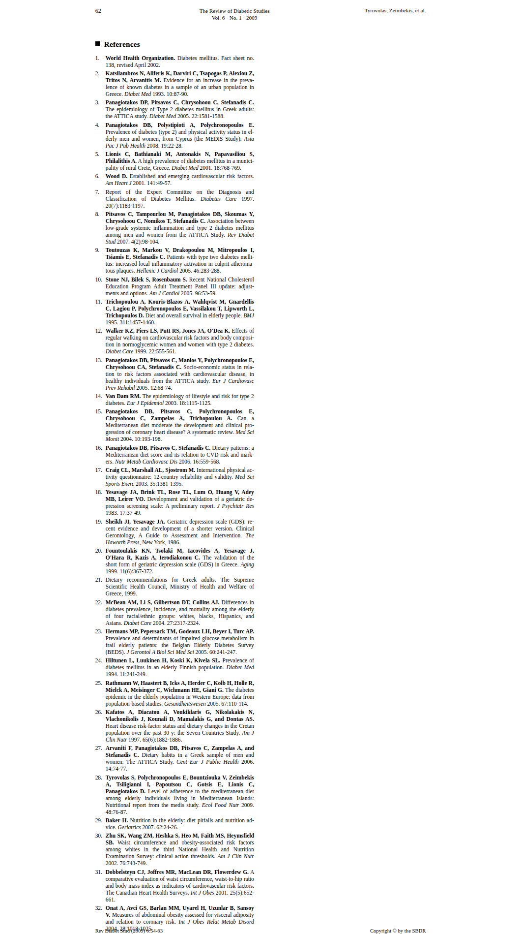62
The Review of Diabetic Studies Vol. 6 · No. 1 · 2009
Tyrovolas, Zeimbekis, et al.
References
World Health Organization. Diabetes mellitus. Fact sheet no. 138, revised April 2002.
Katsilambros N, Aliferis K, Darviri C, Tsapogas P, Alexiou Z, Tritos N, Arvanitis M. Evidence for an increase in the prevalence of known diabetes in a sample of an urban population in Greece. Diabet Med 1993. 10:87-90.
Panagiotakos DP, Pitsavos C, Chrysohoou C, Stefanadis C. The epidemiology of Type 2 diabetes mellitus in Greek adults: the ATTICA study. Diabet Med 2005. 22:1581-1588.
Panagiotakos DB, Polystipioti A, Polychronopoulos E. Prevalence of diabetes (type 2) and physical activity status in elderly men and women, from Cyprus (the MEDIS Study). Asia Pac J Pub Health 2008. 19:22-28.
Lionis C, Bathianaki M, Antonakis N, Papavasiliou S, Philalithis A. A high prevalence of diabetes mellitus in a municipality of rural Crete, Greece. Diabet Med 2001. 18:768-769.
Wood D. Established and emerging cardiovascular risk factors. Am Heart J 2001. 141:49-57.
Report of the Expert Committee on the Diagnosis and Classification of Diabetes Mellitus. Diabetes Care 1997. 20(7):1183-1197.
Pitsavos C, Tampourlou M, Panagiotakos DB, Skoumas Y, Chrysohoou C, Nomikos T, Stefanadis C. Association between low-grade systemic inflammation and type 2 diabetes mellitus among men and women from the ATTICA Study. Rev Diabet Stud 2007. 4(2):98-104.
Toutouzas K, Markou V, Drakopoulou M, Mitropoulos I, Tsiamis E, Stefanadis C. Patients with type two diabetes mellitus: increased local inflammatory activation in culprit atheromatous plaques. Hellenic J Cardiol 2005. 46:283-288.
Stone NJ, Bilek S, Rosenbaum S. Recent National Cholesterol Education Program Adult Treatment Panel III update: adjustments and options. Am J Cardiol 2005. 96:53-59.
Trichopoulou A, Kouris-Blazos A, Wahlqvist M, Gnardellis C, Lagiou P, Polychronopoulos E, Vassilakou T, Lipworth L, Trichopoulos D. Diet and overall survival in elderly people. BMJ 1995. 311:1457-1460.
Walker KZ, Piers LS, Putt RS, Jones JA, O'Dea K. Effects of regular walking on cardiovascular risk factors and body composition in normoglycemic women and women with type 2 diabetes. Diabet Care 1999. 22:555-561.
Panagiotakos DB, Pitsavos C, Manios Y, Polychronopoulos E, Chrysohoou CA, Stefanadis C. Socio-economic status in relation to risk factors associated with cardiovascular disease, in healthy individuals from the ATTICA study. Eur J Cardiovasc Prev Rehabil 2005. 12:68-74.
Van Dam RM. The epidemiology of lifestyle and risk for type 2 diabetes. Eur J Epidemiol 2003. 18:1115-1125.
Panagiotakos DB, Pitsavos C, Polychronopoulos E, Chrysohoou C, Zampelas A, Trichopoulou A. Can a Mediterranean diet moderate the development and clinical progression of coronary heart disease? A systematic review. Med Sci Monit 2004. 10:193-198.
Panagiotakos DB, Pitsavos C, Stefanadis C. Dietary patterns: a Mediterranean diet score and its relation to CVD risk and markers. Nutr Metab Cardiovasc Dis 2006. 16:559-568.
Craig CL, Marshall AL, Sjostrom M. International physical activity questionnaire: 12-country reliability and validity. Med Sci Sports Exerc 2003. 35:1381-1395.
Yesavage JA, Brink TL, Rose TL, Lum O, Huang V, Adey MB, Leirer VO. Development and validation of a geriatric depression screening scale: A preliminary report. J Psychiatr Res 1983. 17:37-49.
Sheikh JI, Yesavage JA. Geriatric depression scale (GDS): recent evidence and development of a shorter version. Clinical Gerontology, A Guide to Assessment and Intervention. The Haworth Press, New York, 1986.
Fountoulakis KN, Tsolaki M, Iacovides A, Yesavage J, O'Hara R, Kazis A, Ierodiakonou C. The validation of the short form of geriatric depression scale (GDS) in Greece. Aging 1999. 11(6):367-372.
Dietary recommendations for Greek adults. The Supreme Scientific Health Council, Ministry of Health and Welfare of Greece, 1999.
McBean AM, Li S, Gilbertson DT, Collins AJ. Differences in diabetes prevalence, incidence, and mortality among the elderly of four racial/ethnic groups: whites, blacks, Hispanics, and Asians. Diabet Care 2004. 27:2317-2324.
Hermans MP, Pepersack TM, Godeaux LH, Beyer I, Turc AP. Prevalence and determinants of impaired glucose metabolism in frail elderly patients: the Belgian Elderly Diabetes Survey (BEDS). J Gerontol A Biol Sci Med Sci 2005. 60:241-247.
Hiltunen L, Luukinen H, Koski K, Kivela SL. Prevalence of diabetes mellitus in an elderly Finnish population. Diabet Med 1994. 11:241-249.
Rathmann W, Haastert B, Icks A, Herder C, Kolb H, Holle R, Mielck A, Meisinger C, Wichmann HE, Giani G. The diabetes epidemic in the elderly population in Western Europe: data from population-based studies. Gesundheitswesen 2005. 67:110-114.
Kafatos A, Diacatou A, Voukiklaris G, Nikolakakis N, Vlachonikolis J, Kounali D, Mamalakis G, and Dontas AS. Heart disease risk-factor status and dietary changes in the Cretan population over the past 30 y: the Seven Countries Study. Am J Clin Nutr 1997. 65(6):1882-1886.
Arvaniti F, Panagiotakos DB, Pitsavos C, Zampelas A, and Stefanadis C. Dietary habits in a Greek sample of men and women: The ATTICA Study. Cent Eur J Public Health 2006. 14:74-77.
Tyrovolas S, Polychronopoulos E, Bountziouka V, Zeimbekis A, Tsiligianni I, Papoutsou C, Gotsis E, Lionis C, Panagiotakos D. Level of adherence to the mediterranean diet among elderly individuals living in Mediterranean Islands: Nutritional report from the medis study. Ecol Food Nutr 2009. 48:76-87.
Baker H. Nutrition in the elderly: diet pitfalls and nutrition advice. Geriatrics 2007. 62:24-26.
Zhu SK, Wang ZM, Heshka S, Heo M, Faith MS, Heymsfield SB. Waist circumference and obesity-associated risk factors among whites in the third National Health and Nutrition Examination Survey: clinical action thresholds. Am J Clin Nutr 2002. 76:743-749.
Dobbelsteyn CJ, Joffres MR, MacLean DR, Flowerdew G. A comparative evaluation of waist circumference, waist-to-hip ratio and body mass index as indicators of cardiovascular risk factors. The Canadian Heart Health Surveys. Int J Obes 2001. 25(5):652-661.
Onat A, Avci GS, Barlan MM, Uyarel H, Uzunlar B, Sansoy V. Measures of abdominal obesity assessed for visceral adiposity and relation to coronary risk. Int J Obes Relat Metab Disord 2004. 28:1018-1025.
Rev Diabet Stud (2009) 6:54-63
Copyright © by the SBDR